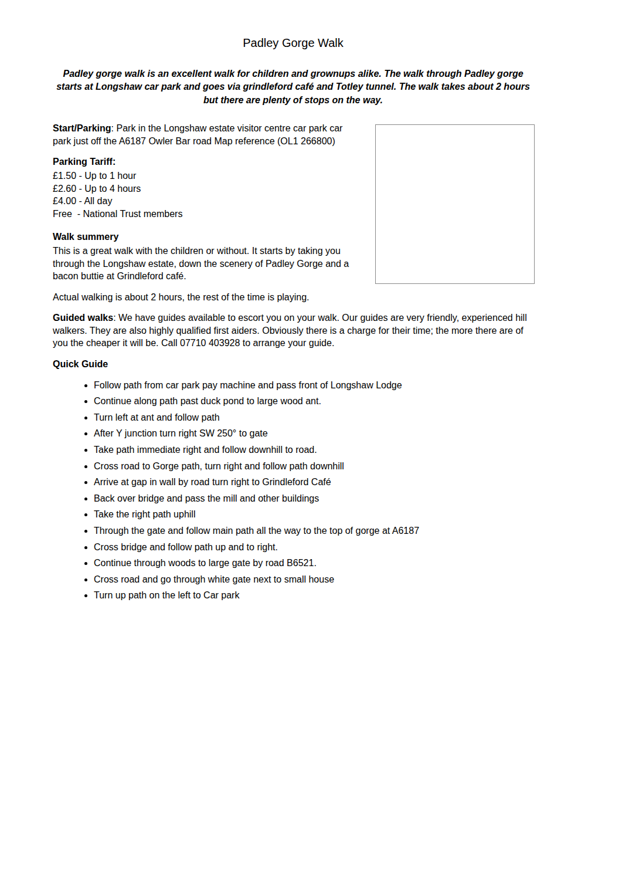Padley Gorge Walk
Padley gorge walk is an excellent walk for children and grownups alike. The walk through Padley gorge starts at Longshaw car park and goes via grindleford café and Totley tunnel. The walk takes about 2 hours but there are plenty of stops on the way.
Start/Parking: Park in the Longshaw estate visitor centre car park car park just off the A6187 Owler Bar road Map reference (OL1 266800)
Parking Tariff:
£1.50 - Up to 1 hour
£2.60 - Up to 4 hours
£4.00 - All day
Free - National Trust members
Walk summery
This is a great walk with the children or without. It starts by taking you through the Longshaw estate, down the scenery of Padley Gorge and a bacon buttie at Grindleford café.
Actual walking is about 2 hours, the rest of the time is playing.
Guided walks: We have guides available to escort you on your walk. Our guides are very friendly, experienced hill walkers. They are also highly qualified first aiders. Obviously there is a charge for their time; the more there are of you the cheaper it will be. Call 07710 403928 to arrange your guide.
Quick Guide
Follow path from car park pay machine and pass front of Longshaw Lodge
Continue along path past duck pond to large wood ant.
Turn left at ant and follow path
After Y junction turn right SW 250° to gate
Take path immediate right and follow downhill to road.
Cross road to Gorge path, turn right and follow path downhill
Arrive at gap in wall by road turn right to Grindleford Café
Back over bridge and pass the mill and other buildings
Take the right path uphill
Through the gate and follow main path all the way to the top of gorge at A6187
Cross bridge and follow path up and to right.
Continue through woods to large gate by road B6521.
Cross road and go through white gate next to small house
Turn up path on the left to Car park